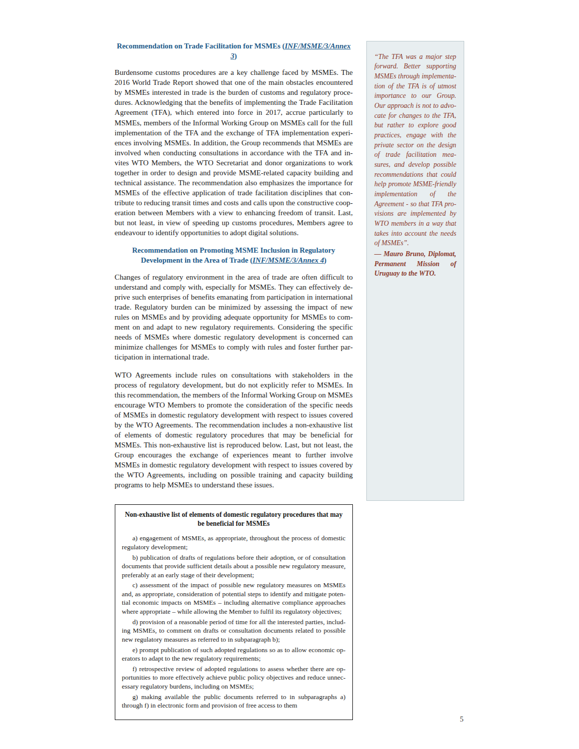Recommendation on Trade Facilitation for MSMEs (INF/MSME/3/Annex 3)
Burdensome customs procedures are a key challenge faced by MSMEs. The 2016 World Trade Report showed that one of the main obstacles encountered by MSMEs interested in trade is the burden of customs and regulatory procedures. Acknowledging that the benefits of implementing the Trade Facilitation Agreement (TFA), which entered into force in 2017, accrue particularly to MSMEs, members of the Informal Working Group on MSMEs call for the full implementation of the TFA and the exchange of TFA implementation experiences involving MSMEs. In addition, the Group recommends that MSMEs are involved when conducting consultations in accordance with the TFA and invites WTO Members, the WTO Secretariat and donor organizations to work together in order to design and provide MSME-related capacity building and technical assistance. The recommendation also emphasizes the importance for MSMEs of the effective application of trade facilitation disciplines that contribute to reducing transit times and costs and calls upon the constructive cooperation between Members with a view to enhancing freedom of transit. Last, but not least, in view of speeding up customs procedures, Members agree to endeavour to identify opportunities to adopt digital solutions.
Recommendation on Promoting MSME Inclusion in Regulatory Development in the Area of Trade (INF/MSME/3/Annex 4)
Changes of regulatory environment in the area of trade are often difficult to understand and comply with, especially for MSMEs. They can effectively deprive such enterprises of benefits emanating from participation in international trade. Regulatory burden can be minimized by assessing the impact of new rules on MSMEs and by providing adequate opportunity for MSMEs to comment on and adapt to new regulatory requirements. Considering the specific needs of MSMEs where domestic regulatory development is concerned can minimize challenges for MSMEs to comply with rules and foster further participation in international trade.
WTO Agreements include rules on consultations with stakeholders in the process of regulatory development, but do not explicitly refer to MSMEs. In this recommendation, the members of the Informal Working Group on MSMEs encourage WTO Members to promote the consideration of the specific needs of MSMEs in domestic regulatory development with respect to issues covered by the WTO Agreements. The recommendation includes a non-exhaustive list of elements of domestic regulatory procedures that may be beneficial for MSMEs. This non-exhaustive list is reproduced below. Last, but not least, the Group encourages the exchange of experiences meant to further involve MSMEs in domestic regulatory development with respect to issues covered by the WTO Agreements, including on possible training and capacity building programs to help MSMEs to understand these issues.
Non-exhaustive list of elements of domestic regulatory procedures that may be beneficial for MSMEs
a) engagement of MSMEs, as appropriate, throughout the process of domestic regulatory development;
b) publication of drafts of regulations before their adoption, or of consultation documents that provide sufficient details about a possible new regulatory measure, preferably at an early stage of their development;
c) assessment of the impact of possible new regulatory measures on MSMEs and, as appropriate, consideration of potential steps to identify and mitigate potential economic impacts on MSMEs – including alternative compliance approaches where appropriate – while allowing the Member to fulfil its regulatory objectives;
d) provision of a reasonable period of time for all the interested parties, including MSMEs, to comment on drafts or consultation documents related to possible new regulatory measures as referred to in subparagraph b);
e) prompt publication of such adopted regulations so as to allow economic operators to adapt to the new regulatory requirements;
f) retrospective review of adopted regulations to assess whether there are opportunities to more effectively achieve public policy objectives and reduce unnecessary regulatory burdens, including on MSMEs;
g) making available the public documents referred to in subparagraphs a) through f) in electronic form and provision of free access to them
“The TFA was a major step forward. Better supporting MSMEs through implementation of the TFA is of utmost importance to our Group. Our approach is not to advocate for changes to the TFA, but rather to explore good practices, engage with the private sector on the design of trade facilitation measures, and develop possible recommendations that could help promote MSME-friendly implementation of the Agreement - so that TFA provisions are implemented by WTO members in a way that takes into account the needs of MSMEs”. — Mauro Bruno, Diplomat, Permanent Mission of Uruguay to the WTO.
5